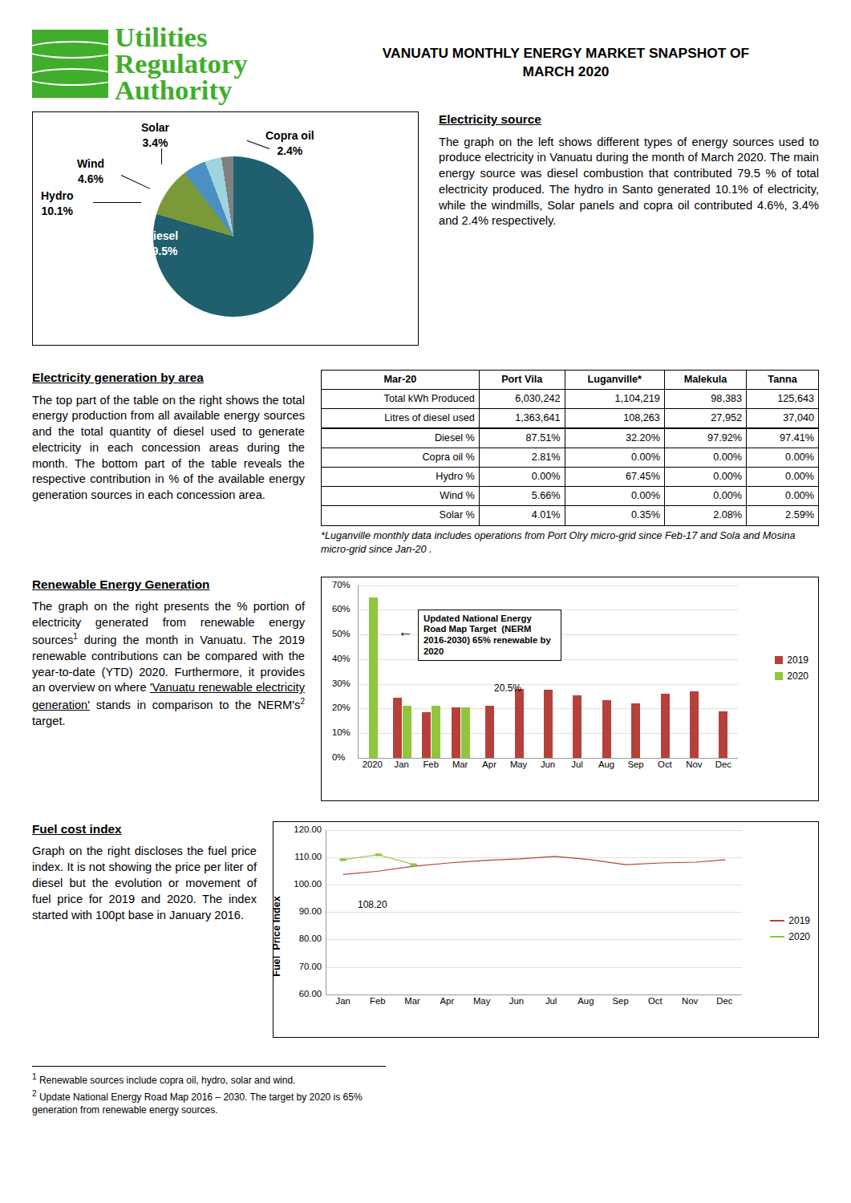Utilities
Regulatory
Authority
VANUATU MONTHLY ENERGY MARKET SNAPSHOT OF
MARCH 2020
Diesel
79.5%
Hydro
10.1%
Wind
4.6%
Solar
3.4%
Copra oil
2.4%
Electricity source
The graph on the left shows different types of energy sources used to produce electricity in Vanuatu during the month of March 2020. The main energy source was diesel combustion that contributed 79.5 % of total electricity produced. The hydro in Santo generated 10.1% of electricity, while the windmills, Solar panels and copra oil contributed 4.6%, 3.4% and 2.4% respectively.
Electricity generation by area
The top part of the table on the right shows the total energy production from all available energy sources and the total quantity of diesel used to generate electricity in each concession areas during the month. The bottom part of the table reveals the respective contribution in % of the available energy generation sources in each concession area.
| Mar-20 | Port Vila | Luganville* | Malekula | Tanna |
| --- | --- | --- | --- | --- |
| Total kWh Produced | 6,030,242 | 1,104,219 | 98,383 | 125,643 |
| Litres of diesel used | 1,363,641 | 108,263 | 27,952 | 37,040 |
| Diesel % | 87.51% | 32.20% | 97.92% | 97.41% |
| Copra oil % | 2.81% | 0.00% | 0.00% | 0.00% |
| Hydro % | 0.00% | 67.45% | 0.00% | 0.00% |
| Wind % | 5.66% | 0.00% | 0.00% | 0.00% |
| Solar % | 4.01% | 0.35% | 2.08% | 2.59% |
*Luganville monthly data includes operations from Port Olry micro-grid since Feb-17 and Sola and Mosina micro-grid since Jan-20 .
Renewable Energy Generation
The graph on the right presents the % portion of electricity generated from renewable energy sources1 during the month in Vanuatu. The 2019 renewable contributions can be compared with the year-to-date (YTD) 2020. Furthermore, it provides an overview on where 'Vanuatu renewable electricity generation' stands in comparison to the NERM's2 target.
70%
60%
50%
40%
30%
20%
10%
0%
2020
Jan
Feb
Mar
Apr
May
Jun
Jul
Aug
Sep
Oct
Nov
Dec
Updated National Energy Road Map Target (NERM 2016-2030) 65% renewable by 2020
←
20.5%
2019
2020
Fuel cost index
Graph on the right discloses the fuel price index. It is not showing the price per liter of diesel but the evolution or movement of fuel price for 2019 and 2020. The index started with 100pt base in January 2016.
Fuel Price Index
120.00
110.00
100.00
90.00
80.00
70.00
60.00
Jan
Feb
Mar
Apr
May
Jun
Jul
Aug
Sep
Oct
Nov
Dec
108.20
2019
2020
1 Renewable sources include copra oil, hydro, solar and wind.
2 Update National Energy Road Map 2016 – 2030. The target by 2020 is 65% generation from renewable energy sources.